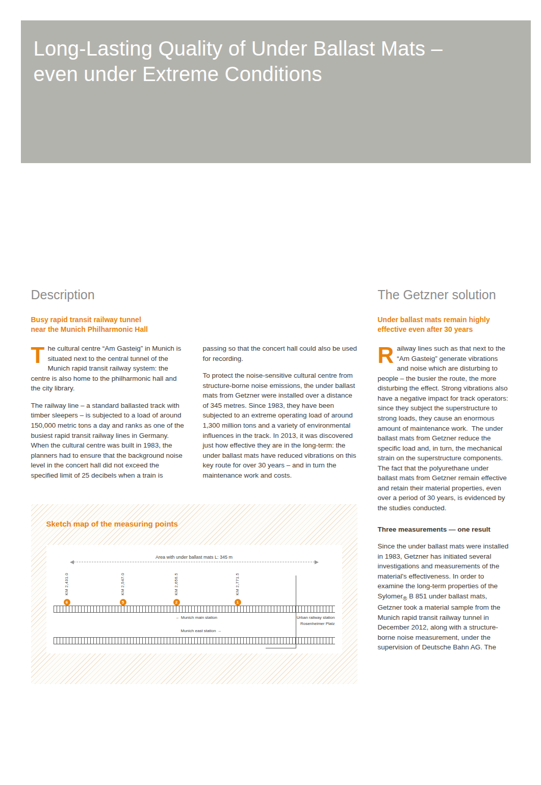Long-Lasting Quality of Under Ballast Mats –
even under Extreme Conditions
Description
Busy rapid transit railway tunnel
near the Munich Philharmonic Hall
The cultural centre “Am Gasteig” in Munich is situated next to the central tunnel of the Munich rapid transit railway system: the centre is also home to the philharmonic hall and the city library.
The railway line – a standard ballasted track with timber sleepers – is subjected to a load of around 150,000 metric tons a day and ranks as one of the busiest rapid transit railway lines in Germany. When the cultural centre was built in 1983, the planners had to ensure that the background noise level in the concert hall did not exceed the specified limit of 25 decibels when a train is passing so that the concert hall could also be used for recording.
To protect the noise-sensitive cultural centre from structure-borne noise emissions, the under ballast mats from Getzner were installed over a distance of 345 metres. Since 1983, they have been subjected to an extreme operating load of around 1,300 million tons and a variety of environmental influences in the track. In 2013, it was discovered just how effective they are in the long-term: the under ballast mats have reduced vibrations on this key route for over 30 years – and in turn the maintenance work and costs.
Sketch map of the measuring points
Area with under ballast mats L: 345 m
KM 2,431.0 6
KM 2,547.0 5
KM 2,656.5 2
KM 2,771.5 1
Munich main station Urban railway station
Rosenheimer Platz
Munich east station
The Getzner solution
Under ballast mats remain highly
effective even after 30 years
Railway lines such as that next to the “Am Gasteig” generate vibrations and noise which are disturbing to people – the busier the route, the more disturbing the effect. Strong vibrations also have a negative impact for track operators: since they subject the superstructure to strong loads, they cause an enormous amount of maintenance work. The under ballast mats from Getzner reduce the specific load and, in turn, the mechanical strain on the superstructure components. The fact that the polyurethane under ballast mats from Getzner remain effective and retain their material properties, even over a period of 30 years, is evidenced by the studies conducted.
Three measurements — one result
Since the under ballast mats were installed in 1983, Getzner has initiated several investigations and measurements of the material's effectiveness. In order to examine the long-term properties of the Sylomer® B 851 under ballast mats, Getzner took a material sample from the Munich rapid transit railway tunnel in December 2012, along with a structure-borne noise measurement, under the supervision of Deutsche Bahn AG. The